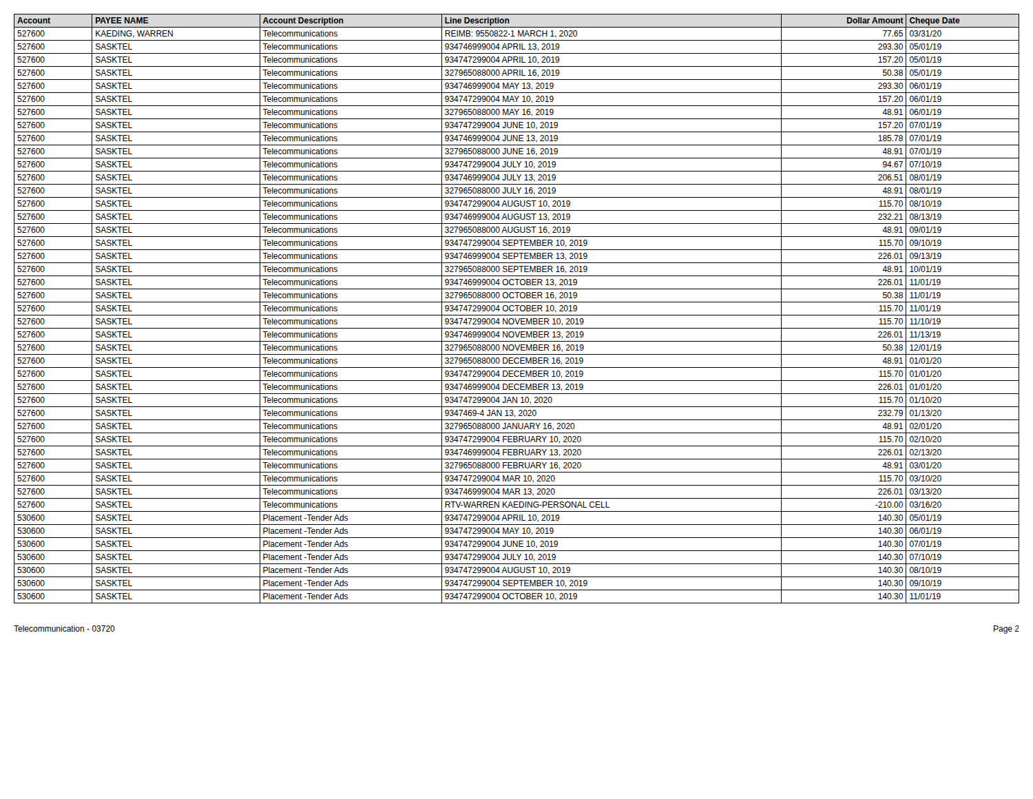| Account | PAYEE NAME | Account Description | Line Description | Dollar Amount | Cheque Date |
| --- | --- | --- | --- | --- | --- |
| 527600 | KAEDING, WARREN | Telecommunications | REIMB: 9550822-1 MARCH 1, 2020 | 77.65 | 03/31/20 |
| 527600 | SASKTEL | Telecommunications | 934746999004 APRIL 13, 2019 | 293.30 | 05/01/19 |
| 527600 | SASKTEL | Telecommunications | 934747299004 APRIL 10, 2019 | 157.20 | 05/01/19 |
| 527600 | SASKTEL | Telecommunications | 327965088000 APRIL 16, 2019 | 50.38 | 05/01/19 |
| 527600 | SASKTEL | Telecommunications | 934746999004 MAY 13, 2019 | 293.30 | 06/01/19 |
| 527600 | SASKTEL | Telecommunications | 934747299004 MAY 10, 2019 | 157.20 | 06/01/19 |
| 527600 | SASKTEL | Telecommunications | 327965088000 MAY 16, 2019 | 48.91 | 06/01/19 |
| 527600 | SASKTEL | Telecommunications | 934747299004 JUNE 10, 2019 | 157.20 | 07/01/19 |
| 527600 | SASKTEL | Telecommunications | 934746999004 JUNE 13, 2019 | 185.78 | 07/01/19 |
| 527600 | SASKTEL | Telecommunications | 327965088000 JUNE 16, 2019 | 48.91 | 07/01/19 |
| 527600 | SASKTEL | Telecommunications | 934747299004 JULY 10, 2019 | 94.67 | 07/10/19 |
| 527600 | SASKTEL | Telecommunications | 934746999004 JULY 13, 2019 | 206.51 | 08/01/19 |
| 527600 | SASKTEL | Telecommunications | 327965088000 JULY 16, 2019 | 48.91 | 08/01/19 |
| 527600 | SASKTEL | Telecommunications | 934747299004 AUGUST 10, 2019 | 115.70 | 08/10/19 |
| 527600 | SASKTEL | Telecommunications | 934746999004 AUGUST 13, 2019 | 232.21 | 08/13/19 |
| 527600 | SASKTEL | Telecommunications | 327965088000 AUGUST 16, 2019 | 48.91 | 09/01/19 |
| 527600 | SASKTEL | Telecommunications | 934747299004 SEPTEMBER 10, 2019 | 115.70 | 09/10/19 |
| 527600 | SASKTEL | Telecommunications | 934746999004 SEPTEMBER 13, 2019 | 226.01 | 09/13/19 |
| 527600 | SASKTEL | Telecommunications | 327965088000 SEPTEMBER 16, 2019 | 48.91 | 10/01/19 |
| 527600 | SASKTEL | Telecommunications | 934746999004 OCTOBER 13, 2019 | 226.01 | 11/01/19 |
| 527600 | SASKTEL | Telecommunications | 327965088000 OCTOBER 16, 2019 | 50.38 | 11/01/19 |
| 527600 | SASKTEL | Telecommunications | 934747299004 OCTOBER 10, 2019 | 115.70 | 11/01/19 |
| 527600 | SASKTEL | Telecommunications | 934747299004 NOVEMBER 10, 2019 | 115.70 | 11/10/19 |
| 527600 | SASKTEL | Telecommunications | 934746999004 NOVEMBER 13, 2019 | 226.01 | 11/13/19 |
| 527600 | SASKTEL | Telecommunications | 327965088000 NOVEMBER 16, 2019 | 50.38 | 12/01/19 |
| 527600 | SASKTEL | Telecommunications | 327965088000 DECEMBER 16, 2019 | 48.91 | 01/01/20 |
| 527600 | SASKTEL | Telecommunications | 934747299004 DECEMBER 10, 2019 | 115.70 | 01/01/20 |
| 527600 | SASKTEL | Telecommunications | 934746999004 DECEMBER 13, 2019 | 226.01 | 01/01/20 |
| 527600 | SASKTEL | Telecommunications | 934747299004 JAN 10, 2020 | 115.70 | 01/10/20 |
| 527600 | SASKTEL | Telecommunications | 9347469-4 JAN 13, 2020 | 232.79 | 01/13/20 |
| 527600 | SASKTEL | Telecommunications | 327965088000 JANUARY 16, 2020 | 48.91 | 02/01/20 |
| 527600 | SASKTEL | Telecommunications | 934747299004 FEBRUARY 10, 2020 | 115.70 | 02/10/20 |
| 527600 | SASKTEL | Telecommunications | 934746999004 FEBRUARY 13, 2020 | 226.01 | 02/13/20 |
| 527600 | SASKTEL | Telecommunications | 327965088000 FEBRUARY 16, 2020 | 48.91 | 03/01/20 |
| 527600 | SASKTEL | Telecommunications | 934747299004 MAR 10, 2020 | 115.70 | 03/10/20 |
| 527600 | SASKTEL | Telecommunications | 934746999004 MAR 13, 2020 | 226.01 | 03/13/20 |
| 527600 | SASKTEL | Telecommunications | RTV-WARREN KAEDING-PERSONAL CELL | -210.00 | 03/16/20 |
| 530600 | SASKTEL | Placement -Tender Ads | 934747299004 APRIL 10, 2019 | 140.30 | 05/01/19 |
| 530600 | SASKTEL | Placement -Tender Ads | 934747299004 MAY 10, 2019 | 140.30 | 06/01/19 |
| 530600 | SASKTEL | Placement -Tender Ads | 934747299004 JUNE 10, 2019 | 140.30 | 07/01/19 |
| 530600 | SASKTEL | Placement -Tender Ads | 934747299004 JULY 10, 2019 | 140.30 | 07/10/19 |
| 530600 | SASKTEL | Placement -Tender Ads | 934747299004 AUGUST 10, 2019 | 140.30 | 08/10/19 |
| 530600 | SASKTEL | Placement -Tender Ads | 934747299004 SEPTEMBER 10, 2019 | 140.30 | 09/10/19 |
| 530600 | SASKTEL | Placement -Tender Ads | 934747299004 OCTOBER 10, 2019 | 140.30 | 11/01/19 |
Telecommunication - 03720 Page 2